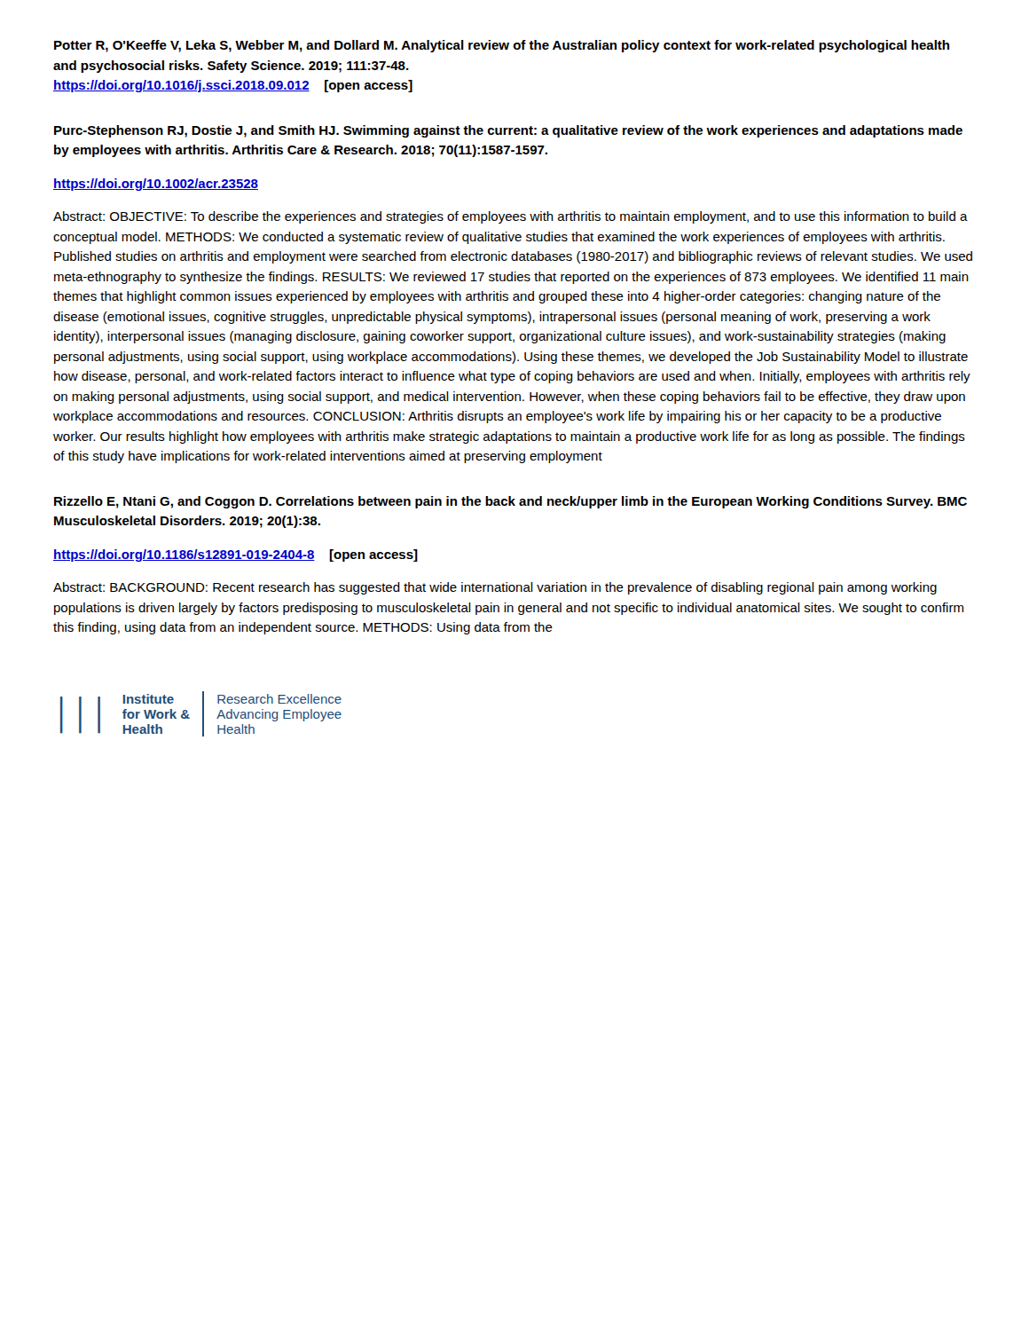Potter R, O'Keeffe V, Leka S, Webber M, and Dollard M. Analytical review of the Australian policy context for work-related psychological health and psychosocial risks. Safety Science. 2019; 111:37-48.
https://doi.org/10.1016/j.ssci.2018.09.012 [open access]
Purc-Stephenson RJ, Dostie J, and Smith HJ. Swimming against the current: a qualitative review of the work experiences and adaptations made by employees with arthritis. Arthritis Care & Research. 2018; 70(11):1587-1597.
https://doi.org/10.1002/acr.23528
Abstract: OBJECTIVE: To describe the experiences and strategies of employees with arthritis to maintain employment, and to use this information to build a conceptual model. METHODS: We conducted a systematic review of qualitative studies that examined the work experiences of employees with arthritis. Published studies on arthritis and employment were searched from electronic databases (1980-2017) and bibliographic reviews of relevant studies. We used meta-ethnography to synthesize the findings. RESULTS: We reviewed 17 studies that reported on the experiences of 873 employees. We identified 11 main themes that highlight common issues experienced by employees with arthritis and grouped these into 4 higher-order categories: changing nature of the disease (emotional issues, cognitive struggles, unpredictable physical symptoms), intrapersonal issues (personal meaning of work, preserving a work identity), interpersonal issues (managing disclosure, gaining coworker support, organizational culture issues), and work-sustainability strategies (making personal adjustments, using social support, using workplace accommodations). Using these themes, we developed the Job Sustainability Model to illustrate how disease, personal, and work-related factors interact to influence what type of coping behaviors are used and when. Initially, employees with arthritis rely on making personal adjustments, using social support, and medical intervention. However, when these coping behaviors fail to be effective, they draw upon workplace accommodations and resources. CONCLUSION: Arthritis disrupts an employee's work life by impairing his or her capacity to be a productive worker. Our results highlight how employees with arthritis make strategic adaptations to maintain a productive work life for as long as possible. The findings of this study have implications for work-related interventions aimed at preserving employment
Rizzello E, Ntani G, and Coggon D. Correlations between pain in the back and neck/upper limb in the European Working Conditions Survey. BMC Musculoskeletal Disorders. 2019; 20(1):38.
https://doi.org/10.1186/s12891-019-2404-8 [open access]
Abstract: BACKGROUND: Recent research has suggested that wide international variation in the prevalence of disabling regional pain among working populations is driven largely by factors predisposing to musculoskeletal pain in general and not specific to individual anatomical sites. We sought to confirm this finding, using data from an independent source. METHODS: Using data from the
│││
Institute
for Work &
Health
Research Excellence
Advancing Employee
Health